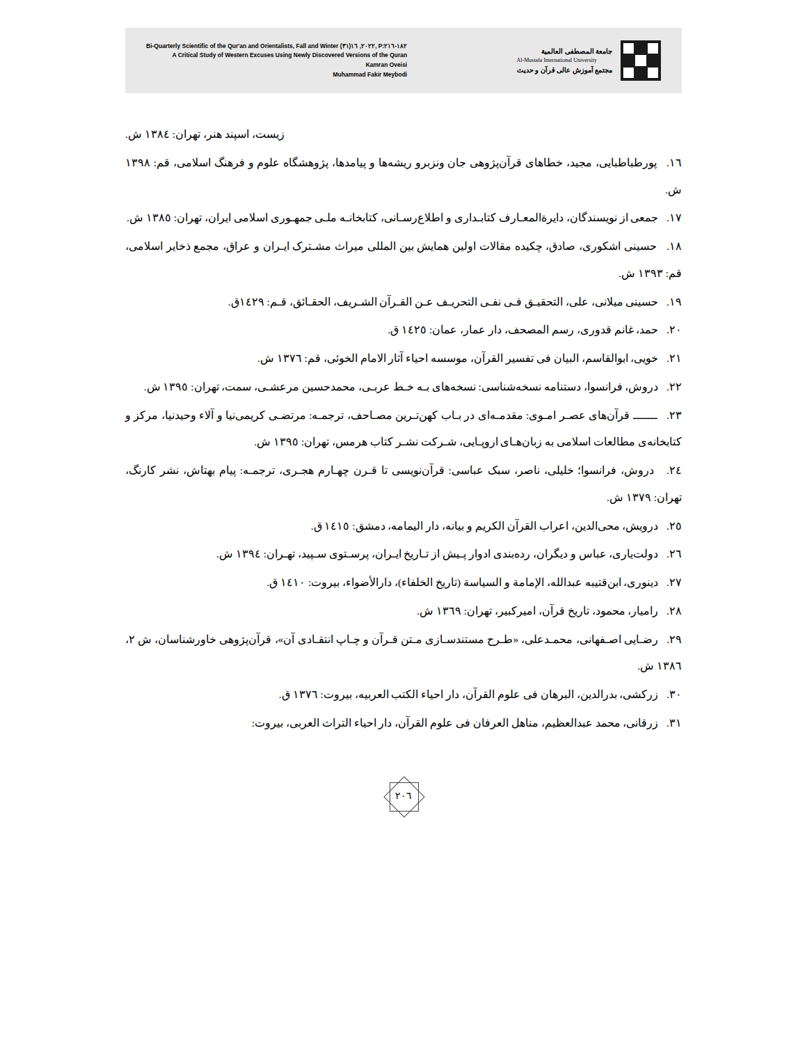جامعة المصطفى العالمية
Al-Mustafa International University
مجتمع آموزش عالی قرآن و حدیث
Bi-Quarterly Scientific of the Qur'an and Orientalists, Fall and Winter ٢٠٢٢, ١٦(٣١), P:١٨٢-٢١٦
A Critical Study of Western Excuses Using Newly Discovered Versions of the Quran
Kamran Oveisi
Muhammad Fakir Meybodi
زیست، اسپند هنر، تهران: ١٣٨٤ ش.
١٦. پورطباطبایی، مجید، خطاهای قرآن‌پژوهی جان ونزبرو ریشه‌ها و پیامدها، پژوهشگاه علوم و فرهنگ اسلامی، قم: ١٣٩٨ ش.
١٧. جمعی از نویسندگان، دایرة‌المعـارف کتابـداری و اطلاع‌رسـانی، کتابخانـه ملـی جمهـوری اسلامی ایران، تهران: ١٣٨٥ ش.
١٨. حسینی اشکوری، صادق، چکیده مقالات اولین همایش بین المللی میراث مشـترک ایـران و عراق، مجمع ذخایر اسلامی، قم: ١٣٩٣ ش.
١٩. حسینی میلانی، علی، التحقیـق فـی نفـی التحریـف عـن القـرآن الشـریف، الحقـائق، قـم: ١٤٢٩ق.
٢٠. حمد، غانم قدوری، رسم المصحف، دار عمار، عمان: ١٤٢٥ ق.
٢١. خویی، ابوالقاسم، البیان فی تفسیر القرآن، موسسه احیاء آثار الامام الخوئی، قم: ١٣٧٦ ش.
٢٢. دروش، فرانسوا، دستنامه نسخه‌شناسی: نسخه‌های بـه خـط عربـی، محمدحسین مرعشـی، سمت، تهران: ١٣٩٥ ش.
٢٣. ـــــــ قرآن‌های عصـر امـوی: مقدمـه‌ای در بـاب کهن‌تـرین مصـاحف، ترجمـه: مرتضـی کریمی‌نیا و آلاء وحیدنیا، مرکز و کتابخانه‌ی مطالعات اسلامی به زبان‌هـای اروپـایی، شـرکت نشـر کتاب هرمس، تهران: ١٣٩٥ ش.
٢٤. دروش، فرانسوا؛ خلیلی، ناصر، سبک عباسی: قرآن‌نویسی تا قـرن چهـارم هجـری، ترجمـه: پیام بهتاش، نشر کارنگ، تهران: ١٣٧٩ ش.
٢٥. درویش، محی‌الدین، اعراب القرآن الکریم و بیانه، دار الیمامه، دمشق: ١٤١٥ ق.
٢٦. دولت‌یاری، عباس و دیگران، رده‌بندی ادوار پـیش از تـاریخ ایـران، پرسـتوی سـپید، تهـران: ١٣٩٤ ش.
٢٧. دینوری، ابن‌قتیبه عبدالله، الإمامة و السیاسة (تاریخ الخلفاء)، دارالأضواء، بیروت: ١٤١٠ ق.
٢٨. رامیار، محمود، تاریخ قرآن، امیرکبیر، تهران: ١٣٦٩ ش.
٢٩. رضـایی اصـفهانی، محمـدعلی، «طـرح مستندسـازی مـتن قـرآن و چـاپ انتقـادی آن»، قرآن‌پژوهی خاورشناسان، ش ٢، ١٣٨٦ ش.
٣٠. زرکشی، بدرالدین، البرهان فی علوم القرآن، دار احیاء الکتب العربیه، بیروت: ١٣٧٦ ق.
٣١. زرقانی، محمد عبدالعظیم، مناهل العرفان فی علوم القرآن، دار احیاء التراث العربی، بیروت:
٢٠٦